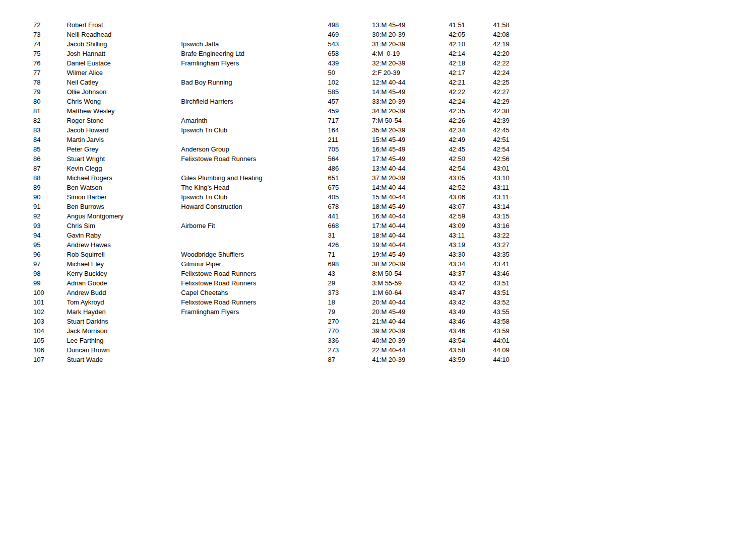| 72 | Robert Frost | | 498 | 13:M 45-49 | 41:51 | 41:58 |
| 73 | Neill Readhead | | 469 | 30:M 20-39 | 42:05 | 42:08 |
| 74 | Jacob Shilling | Ipswich Jaffa | 543 | 31:M 20-39 | 42:10 | 42:19 |
| 75 | Josh Hannatt | Brafe Engineering Ltd | 658 | 4:M 0-19 | 42:14 | 42:20 |
| 76 | Daniel Eustace | Framlingham Flyers | 439 | 32:M 20-39 | 42:18 | 42:22 |
| 77 | Wilmer Alice | | 50 | 2:F 20-39 | 42:17 | 42:24 |
| 78 | Neil Catley | Bad Boy Running | 102 | 12:M 40-44 | 42:21 | 42:25 |
| 79 | Ollie Johnson | | 585 | 14:M 45-49 | 42:22 | 42:27 |
| 80 | Chris Wong | Birchfield Harriers | 457 | 33:M 20-39 | 42:24 | 42:29 |
| 81 | Matthew Wesley | | 459 | 34:M 20-39 | 42:35 | 42:38 |
| 82 | Roger Stone | Amarinth | 717 | 7:M 50-54 | 42:26 | 42:39 |
| 83 | Jacob Howard | Ipswich Tri Club | 164 | 35:M 20-39 | 42:34 | 42:45 |
| 84 | Martin Jarvis | | 211 | 15:M 45-49 | 42:49 | 42:51 |
| 85 | Peter Grey | Anderson Group | 705 | 16:M 45-49 | 42:45 | 42:54 |
| 86 | Stuart Wright | Felixstowe Road Runners | 564 | 17:M 45-49 | 42:50 | 42:56 |
| 87 | Kevin Clegg | | 486 | 13:M 40-44 | 42:54 | 43:01 |
| 88 | Michael Rogers | Giles Plumbing and Heating | 651 | 37:M 20-39 | 43:05 | 43:10 |
| 89 | Ben Watson | The King's Head | 675 | 14:M 40-44 | 42:52 | 43:11 |
| 90 | Simon Barber | Ipswich Tri Club | 405 | 15:M 40-44 | 43:06 | 43:11 |
| 91 | Ben Burrows | Howard Construction | 678 | 18:M 45-49 | 43:07 | 43:14 |
| 92 | Angus Montgomery | | 441 | 16:M 40-44 | 42:59 | 43:15 |
| 93 | Chris Sim | Airborne Fit | 668 | 17:M 40-44 | 43:09 | 43:16 |
| 94 | Gavin Raby | | 31 | 18:M 40-44 | 43:11 | 43:22 |
| 95 | Andrew Hawes | | 426 | 19:M 40-44 | 43:19 | 43:27 |
| 96 | Rob Squirrell | Woodbridge Shufflers | 71 | 19:M 45-49 | 43:30 | 43:35 |
| 97 | Michael Eley | Gilmour Piper | 698 | 38:M 20-39 | 43:34 | 43:41 |
| 98 | Kerry Buckley | Felixstowe Road Runners | 43 | 8:M 50-54 | 43:37 | 43:46 |
| 99 | Adrian Goode | Felixstowe Road Runners | 29 | 3:M 55-59 | 43:42 | 43:51 |
| 100 | Andrew Budd | Capel Cheetahs | 373 | 1:M 60-64 | 43:47 | 43:51 |
| 101 | Tom Aykroyd | Felixstowe Road Runners | 18 | 20:M 40-44 | 43:42 | 43:52 |
| 102 | Mark Hayden | Framlingham Flyers | 79 | 20:M 45-49 | 43:49 | 43:55 |
| 103 | Stuart Darkins | | 270 | 21:M 40-44 | 43:46 | 43:58 |
| 104 | Jack Morrison | | 770 | 39:M 20-39 | 43:46 | 43:59 |
| 105 | Lee Farthing | | 336 | 40:M 20-39 | 43:54 | 44:01 |
| 106 | Duncan Brown | | 273 | 22:M 40-44 | 43:58 | 44:09 |
| 107 | Stuart Wade | | 87 | 41:M 20-39 | 43:59 | 44:10 |